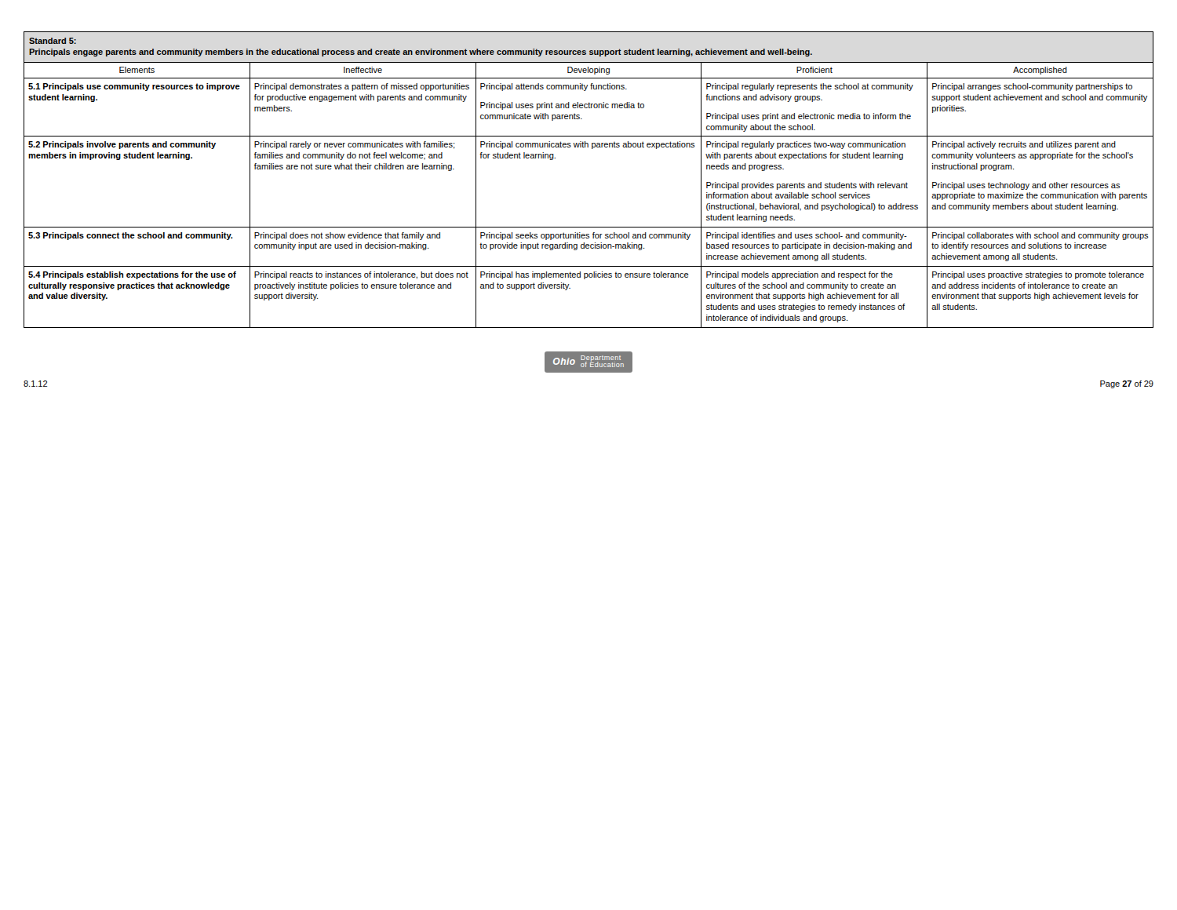| Standard 5: Principals engage parents and community members in the educational process and create an environment where community resources support student learning, achievement and well-being. |
| Elements | Ineffective | Developing | Proficient | Accomplished |
| 5.1 Principals use community resources to improve student learning. | Principal demonstrates a pattern of missed opportunities for productive engagement with parents and community members. | Principal attends community functions. Principal uses print and electronic media to communicate with parents. | Principal regularly represents the school at community functions and advisory groups. Principal uses print and electronic media to inform the community about the school. | Principal arranges school-community partnerships to support student achievement and school and community priorities. |
| 5.2 Principals involve parents and community members in improving student learning. | Principal rarely or never communicates with families; families and community do not feel welcome; and families are not sure what their children are learning. | Principal communicates with parents about expectations for student learning. | Principal regularly practices two-way communication with parents about expectations for student learning needs and progress. Principal provides parents and students with relevant information about available school services (instructional, behavioral, and psychological) to address student learning needs. | Principal actively recruits and utilizes parent and community volunteers as appropriate for the school's instructional program. Principal uses technology and other resources as appropriate to maximize the communication with parents and community members about student learning. |
| 5.3 Principals connect the school and community. | Principal does not show evidence that family and community input are used in decision-making. | Principal seeks opportunities for school and community to provide input regarding decision-making. | Principal identifies and uses school- and community-based resources to participate in decision-making and increase achievement among all students. | Principal collaborates with school and community groups to identify resources and solutions to increase achievement among all students. |
| 5.4 Principals establish expectations for the use of culturally responsive practices that acknowledge and value diversity. | Principal reacts to instances of intolerance, but does not proactively institute policies to ensure tolerance and support diversity. | Principal has implemented policies to ensure tolerance and to support diversity. | Principal models appreciation and respect for the cultures of the school and community to create an environment that supports high achievement for all students and uses strategies to remedy instances of intolerance of individuals and groups. | Principal uses proactive strategies to promote tolerance and address incidents of intolerance to create an environment that supports high achievement levels for all students. |
8.1.12
Ohio Department
of Education
Page 27 of 29